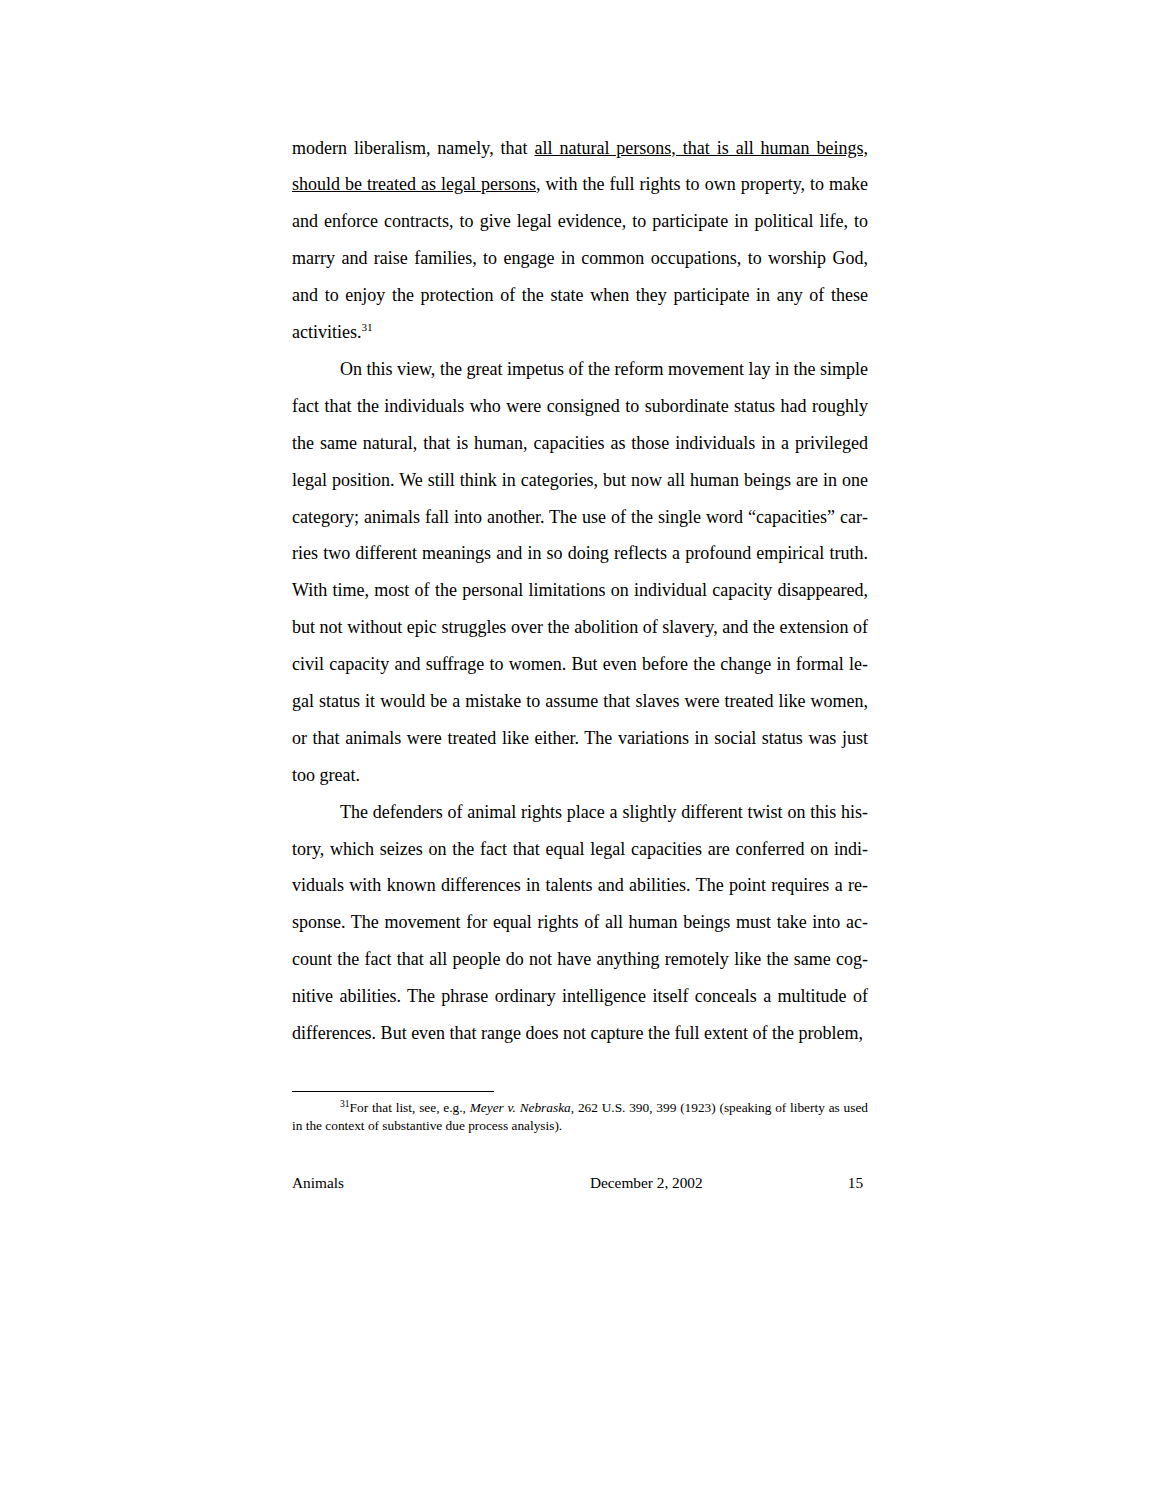modern liberalism, namely, that all natural persons, that is all human beings, should be treated as legal persons, with the full rights to own property, to make and enforce contracts, to give legal evidence, to participate in political life, to marry and raise families, to engage in common occupations, to worship God, and to enjoy the protection of the state when they participate in any of these activities.31
On this view, the great impetus of the reform movement lay in the simple fact that the individuals who were consigned to subordinate status had roughly the same natural, that is human, capacities as those individuals in a privileged legal position. We still think in categories, but now all human beings are in one category; animals fall into another. The use of the single word “capacities” carries two different meanings and in so doing reflects a profound empirical truth. With time, most of the personal limitations on individual capacity disappeared, but not without epic struggles over the abolition of slavery, and the extension of civil capacity and suffrage to women. But even before the change in formal legal status it would be a mistake to assume that slaves were treated like women, or that animals were treated like either. The variations in social status was just too great.
The defenders of animal rights place a slightly different twist on this history, which seizes on the fact that equal legal capacities are conferred on individuals with known differences in talents and abilities. The point requires a response. The movement for equal rights of all human beings must take into account the fact that all people do not have anything remotely like the same cognitive abilities. The phrase ordinary intelligence itself conceals a multitude of differences. But even that range does not capture the full extent of the problem,
31For that list, see, e.g., Meyer v. Nebraska, 262 U.S. 390, 399 (1923) (speaking of liberty as used in the context of substantive due process analysis).
Animals December 2, 2002 15